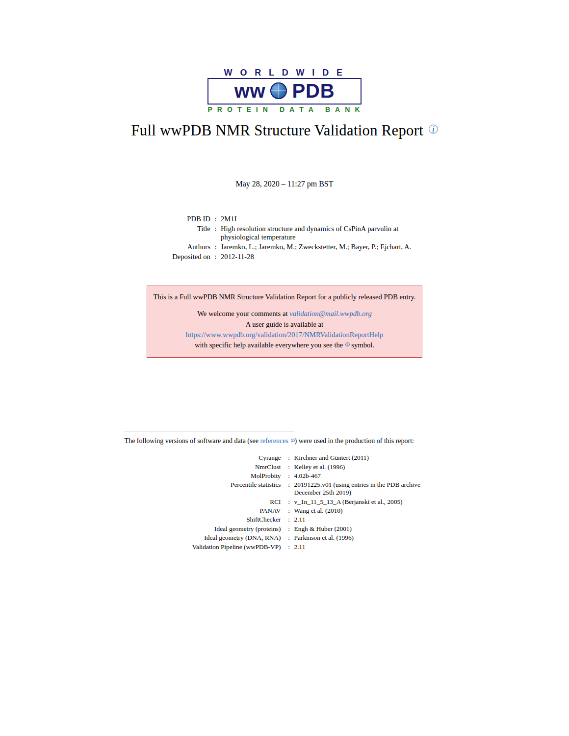W O R L D W I D E
ww PDB
P R O T E I N D A T A B A N K
Full wwPDB NMR Structure Validation Report i
May 28, 2020 – 11:27 pm BST
| PDB ID | : | 2M1I |
| Title | : | High resolution structure and dynamics of CsPinA parvulin at physiological temperature |
| Authors | : | Jaremko, L.; Jaremko, M.; Zweckstetter, M.; Bayer, P.; Ejchart, A. |
| Deposited on | : | 2012-11-28 |
This is a Full wwPDB NMR Structure Validation Report for a publicly released PDB entry.
We welcome your comments at validation@mail.wwpdb.org
A user guide is available at
https://www.wwpdb.org/validation/2017/NMRValidationReportHelp
with specific help available everywhere you see the i symbol.
The following versions of software and data (see references i) were used in the production of this report:
| Cyrange | : | Kirchner and Güntert (2011) |
| NmrClust | : | Kelley et al. (1996) |
| MolProbity | : | 4.02b-467 |
| Percentile statistics | : | 20191225.v01 (using entries in the PDB archive December 25th 2019) |
| RCI | : | v_1n_11_5_13_A (Berjanski et al., 2005) |
| PANAV | : | Wang et al. (2010) |
| ShiftChecker | : | 2.11 |
| Ideal geometry (proteins) | : | Engh & Huber (2001) |
| Ideal geometry (DNA, RNA) | : | Parkinson et al. (1996) |
| Validation Pipeline (wwPDB-VP) | : | 2.11 |